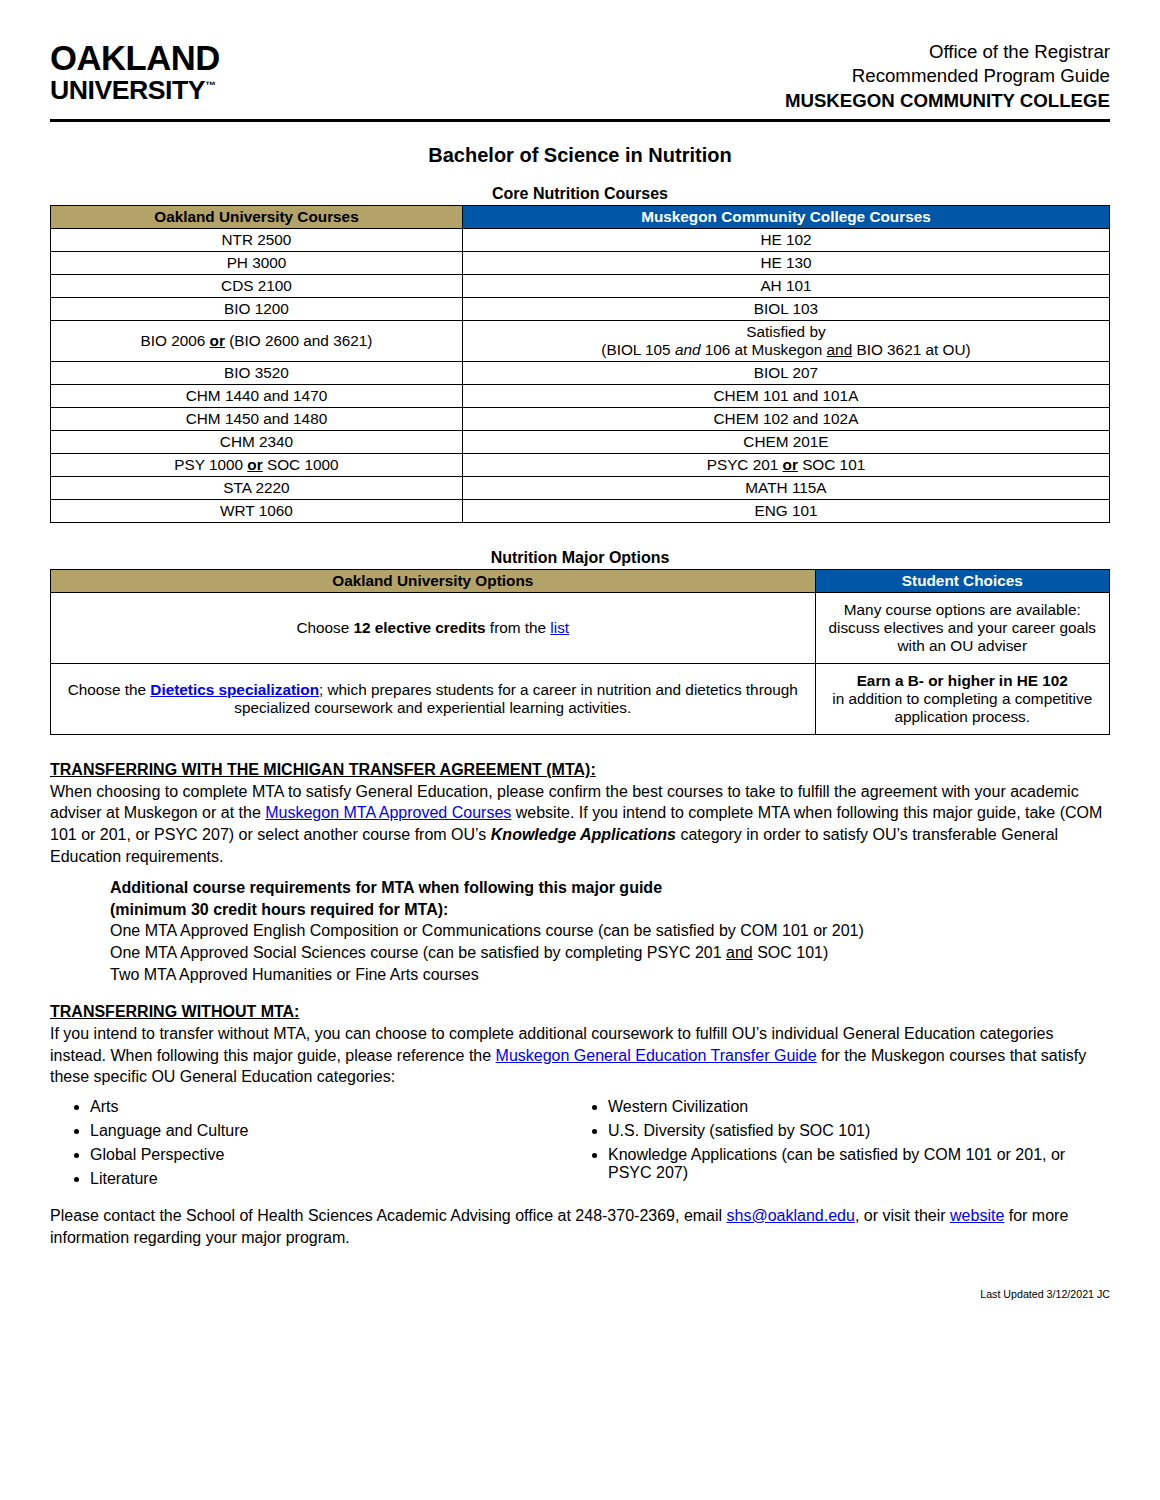OAKLANDUNIVERSITY™
Office of the Registrar
Recommended Program Guide
MUSKEGON COMMUNITY COLLEGE
Bachelor of Science in Nutrition
Core Nutrition Courses
| Oakland University Courses | Muskegon Community College Courses |
| --- | --- |
| NTR 2500 | HE 102 |
| PH 3000 | HE 130 |
| CDS 2100 | AH 101 |
| BIO 1200 | BIOL 103 |
| BIO 2006 or (BIO 2600 and 3621) | Satisfied by (BIOL 105 and 106 at Muskegon and BIO 3621 at OU) |
| BIO 3520 | BIOL 207 |
| CHM 1440 and 1470 | CHEM 101 and 101A |
| CHM 1450 and 1480 | CHEM 102 and 102A |
| CHM 2340 | CHEM 201E |
| PSY 1000 or SOC 1000 | PSYC 201 or SOC 101 |
| STA 2220 | MATH 115A |
| WRT 1060 | ENG 101 |
Nutrition Major Options
| Oakland University Options | Student Choices |
| --- | --- |
| Choose 12 elective credits from the list | Many course options are available: discuss electives and your career goals with an OU adviser |
| Choose the Dietetics specialization ; which prepares students for a career in nutrition and dietetics through specialized coursework and experiential learning activities. | Earn a B- or higher in HE 102 in addition to completing a competitive application process. |
TRANSFERRING WITH THE MICHIGAN TRANSFER AGREEMENT (MTA):
When choosing to complete MTA to satisfy General Education, please confirm the best courses to take to fulfill the agreement with your academic adviser at Muskegon or at the Muskegon MTA Approved Courses website. If you intend to complete MTA when following this major guide, take (COM 101 or 201, or PSYC 207) or select another course from OU’s Knowledge Applications category in order to satisfy OU’s transferable General Education requirements.
Additional course requirements for MTA when following this major guide
(minimum 30 credit hours required for MTA):
One MTA Approved English Composition or Communications course (can be satisfied by COM 101 or 201)
One MTA Approved Social Sciences course (can be satisfied by completing PSYC 201 and SOC 101)
Two MTA Approved Humanities or Fine Arts courses
TRANSFERRING WITHOUT MTA:
If you intend to transfer without MTA, you can choose to complete additional coursework to fulfill OU’s individual General Education categories instead. When following this major guide, please reference the Muskegon General Education Transfer Guide for the Muskegon courses that satisfy these specific OU General Education categories:
Arts
Language and Culture
Global Perspective
Literature
Western Civilization
U.S. Diversity (satisfied by SOC 101)
Knowledge Applications (can be satisfied by COM 101 or 201, or PSYC 207)
Please contact the School of Health Sciences Academic Advising office at 248-370-2369, email shs@oakland.edu, or visit their website for more information regarding your major program.
Last Updated 3/12/2021 JC